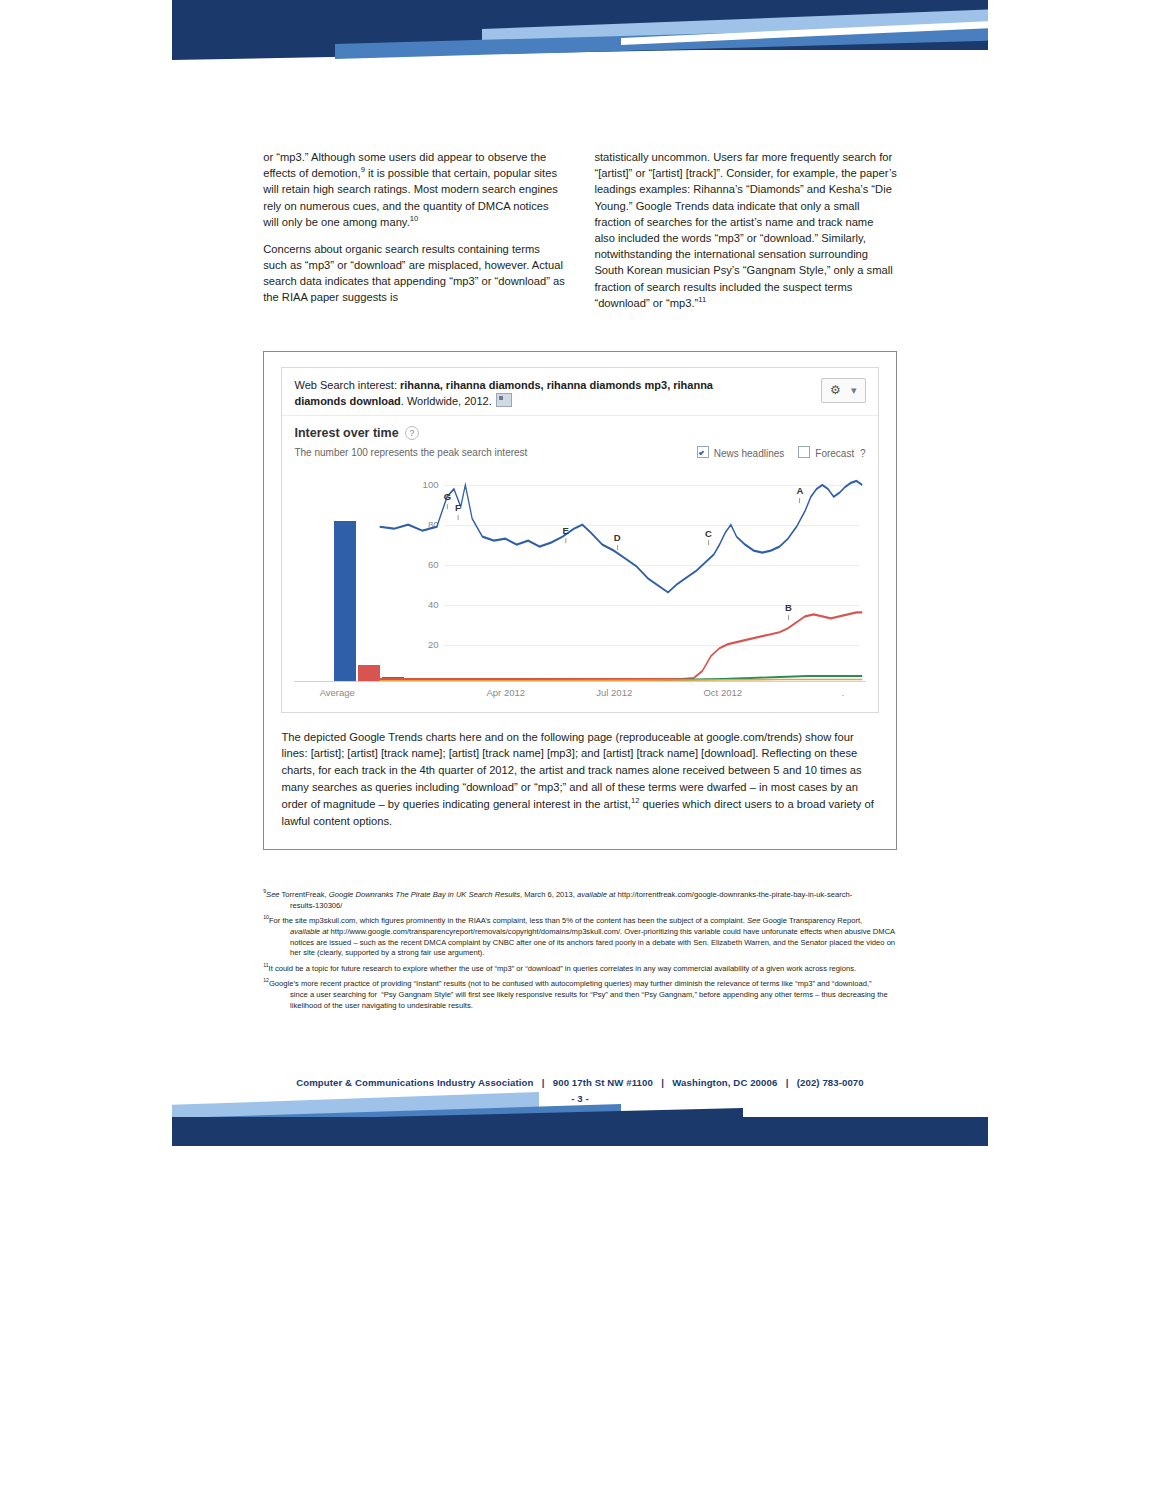or “mp3.” Although some users did appear to observe the effects of demotion,9 it is possible that certain, popular sites will retain high search ratings. Most modern search engines rely on numerous cues, and the quantity of DMCA notices will only be one among many.10
Concerns about organic search results containing terms such as “mp3” or “download” are misplaced, however. Actual search data indicates that appending “mp3” or “download” as the RIAA paper suggests is
statistically uncommon. Users far more frequently search for “[artist]” or “[artist] [track]”. Consider, for example, the paper’s leadings examples: Rihanna’s “Diamonds” and Kesha’s “Die Young.” Google Trends data indicate that only a small fraction of searches for the artist’s name and track name also included the words “mp3” or “download.” Similarly, notwithstanding the international sensation surrounding South Korean musician Psy’s “Gangnam Style,” only a small fraction of search results included the suspect terms “download” or “mp3.”11
Web Search interest: rihanna, rihanna diamonds, rihanna diamonds mp3, rihanna diamonds download. Worldwide, 2012.
⚙▾
Interest over time?
The number 100 represents the peak search interest
News headlines Forecast ?
100
80
60
40
20
G
F
E
D
C
A
B
Average Apr 2012 Jul 2012 Oct 2012 .
The depicted Google Trends charts here and on the following page (reproduceable at google.com/trends) show four lines: [artist]; [artist] [track name]; [artist] [track name] [mp3]; and [artist] [track name] [download]. Reflecting on these charts, for each track in the 4th quarter of 2012, the artist and track names alone received between 5 and 10 times as many searches as queries including “download” or “mp3;” and all of these terms were dwarfed – in most cases by an order of magnitude – by queries indicating general interest in the artist,12 queries which direct users to a broad variety of lawful content options.
9See TorrentFreak, Google Downranks The Pirate Bay in UK Search Results, March 6, 2013, available at http://torrentfreak.com/google-downranks-the-pirate-bay-in-uk-search-results-130306/
10For the site mp3skull.com, which figures prominently in the RIAA’s complaint, less than 5% of the content has been the subject of a complaint. See Google Transparency Report, available at http://www.google.com/transparencyreport/removals/copyright/domains/mp3skull.com/. Over-prioritizing this variable could have unforunate effects when abusive DMCA notices are issued – such as the recent DMCA complaint by CNBC after one of its anchors fared poorly in a debate with Sen. Elizabeth Warren, and the Senator placed the video on her site (clearly, supported by a strong fair use argument).
11It could be a topic for future research to explore whether the use of “mp3” or “download” in queries correlates in any way commercial availability of a given work across regions.
12Google’s more recent practice of providing “Instant” results (not to be confused with autocompleting queries) may further diminish the relevance of terms like “mp3” and “download,” since a user searching for “Psy Gangnam Style” will first see likely responsive results for “Psy” and then “Psy Gangnam,” before appending any other terms – thus decreasing the likelihood of the user navigating to undesirable results.
Computer & Communications Industry Association | 900 17th St NW #1100 | Washington, DC 20006 | (202) 783-0070 - 3 -